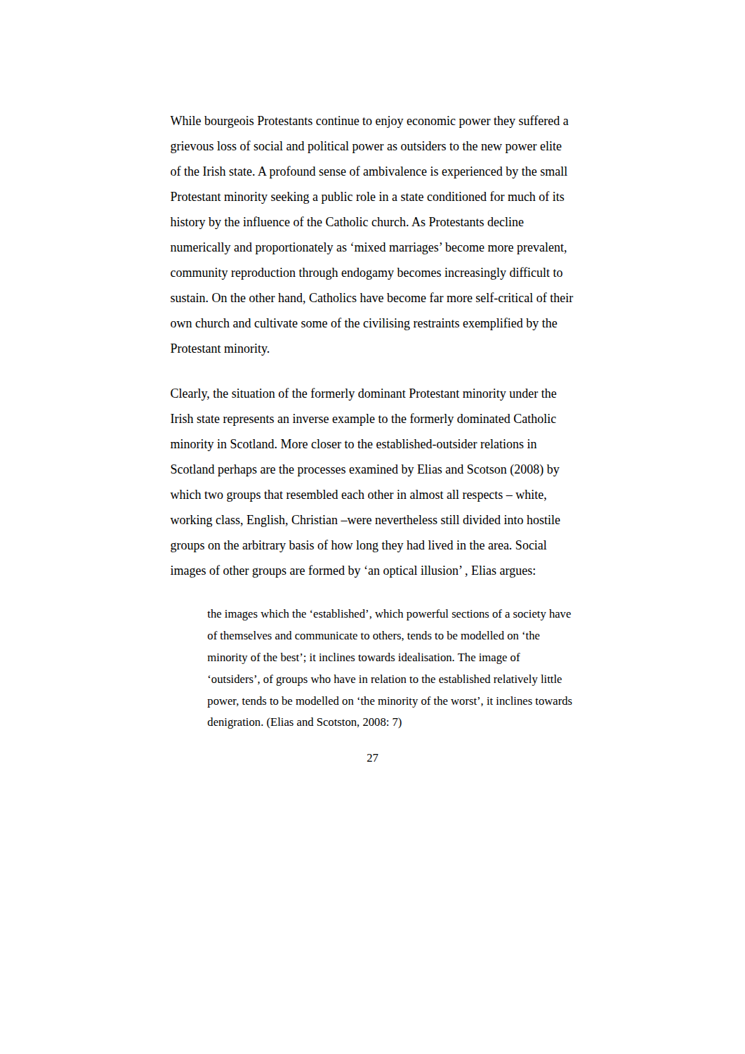While bourgeois Protestants continue to enjoy economic power they suffered a grievous loss of social and political power as outsiders to the new power elite of the Irish state. A profound sense of ambivalence is experienced by the small Protestant minority seeking a public role in a state conditioned for much of its history by the influence of the Catholic church. As Protestants decline numerically and proportionately as ‘mixed marriages’ become more prevalent, community reproduction through endogamy becomes increasingly difficult to sustain. On the other hand, Catholics have become far more self-critical of their own church and cultivate some of the civilising restraints exemplified by the Protestant minority.
Clearly, the situation of the formerly dominant Protestant minority under the Irish state represents an inverse example to the formerly dominated Catholic minority in Scotland. More closer to the established-outsider relations in Scotland perhaps are the processes examined by Elias and Scotson (2008) by which two groups that resembled each other in almost all respects – white, working class, English, Christian –were nevertheless still divided into hostile groups on the arbitrary basis of how long they had lived in the area. Social images of other groups are formed by ‘an optical illusion’ , Elias argues:
the images which the ‘established’, which powerful sections of a society have of themselves and communicate to others, tends to be modelled on ‘the minority of the best’; it inclines towards idealisation. The image of ‘outsiders’, of groups who have in relation to the established relatively little power, tends to be modelled on ‘the minority of the worst’, it inclines towards denigration. (Elias and Scotston, 2008: 7)
27